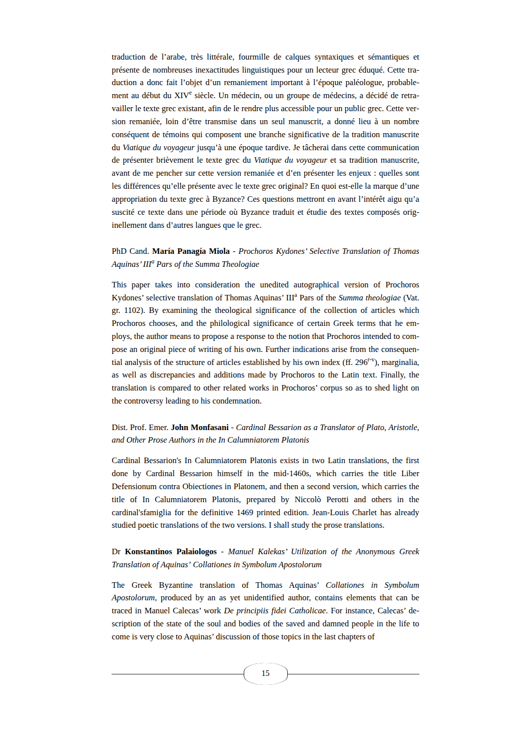traduction de l’arabe, très littérale, fourmille de calques syntaxiques et sémantiques et présente de nombreuses inexactitudes linguistiques pour un lecteur grec éduqué. Cette traduction a donc fait l’objet d’un remaniement important à l’époque paléologue, probablement au début du XIVe siècle. Un médecin, ou un groupe de médecins, a décidé de retravailler le texte grec existant, afin de le rendre plus accessible pour un public grec. Cette version remaniée, loin d’être transmise dans un seul manuscrit, a donné lieu à un nombre conséquent de témoins qui composent une branche significative de la tradition manuscrite du Viatique du voyageur jusqu’à une époque tardive. Je tâcherai dans cette communication de présenter brièvement le texte grec du Viatique du voyageur et sa tradition manuscrite, avant de me pencher sur cette version remaniée et d’en présenter les enjeux : quelles sont les différences qu’elle présente avec le texte grec original? En quoi est-elle la marque d’une appropriation du texte grec à Byzance? Ces questions mettront en avant l’intérêt aigu qu’a suscité ce texte dans une période où Byzance traduit et étudie des textes composés originellement dans d’autres langues que le grec.
PhD Cand. María Panagía Miola - Prochoros Kydones’ Selective Translation of Thomas Aquinas’ IIIa Pars of the Summa Theologiae
This paper takes into consideration the unedited autographical version of Prochoros Kydones’ selective translation of Thomas Aquinas’ IIIa Pars of the Summa theologiae (Vat. gr. 1102). By examining the theological significance of the collection of articles which Prochoros chooses, and the philological significance of certain Greek terms that he employs, the author means to propose a response to the notion that Prochoros intended to compose an original piece of writing of his own. Further indications arise from the consequential analysis of the structure of articles established by his own index (ff. 296r-v), marginalia, as well as discrepancies and additions made by Prochoros to the Latin text. Finally, the translation is compared to other related works in Prochoros’ corpus so as to shed light on the controversy leading to his condemnation.
Dist. Prof. Emer. John Monfasani - Cardinal Bessarion as a Translator of Plato, Aristotle, and Other Prose Authors in the In Calumniatorem Platonis
Cardinal Bessarion's In Calumniatorem Platonis exists in two Latin translations, the first done by Cardinal Bessarion himself in the mid-1460s, which carries the title Liber Defensionum contra Obiectiones in Platonem, and then a second version, which carries the title of In Calumniatorem Platonis, prepared by Niccolò Perotti and others in the cardinal'sfamiglia for the definitive 1469 printed edition. Jean-Louis Charlet has already studied poetic translations of the two versions. I shall study the prose translations.
Dr Konstantinos Palaiologos - Manuel Kalekas’ Utilization of the Anonymous Greek Translation of Aquinas’ Collationes in Symbolum Apostolorum
The Greek Byzantine translation of Thomas Aquinas’ Collationes in Symbolum Apostolorum, produced by an as yet unidentified author, contains elements that can be traced in Manuel Calecas’ work De principiis fidei Catholicae. For instance, Calecas’ description of the state of the soul and bodies of the saved and damned people in the life to come is very close to Aquinas’ discussion of those topics in the last chapters of
15